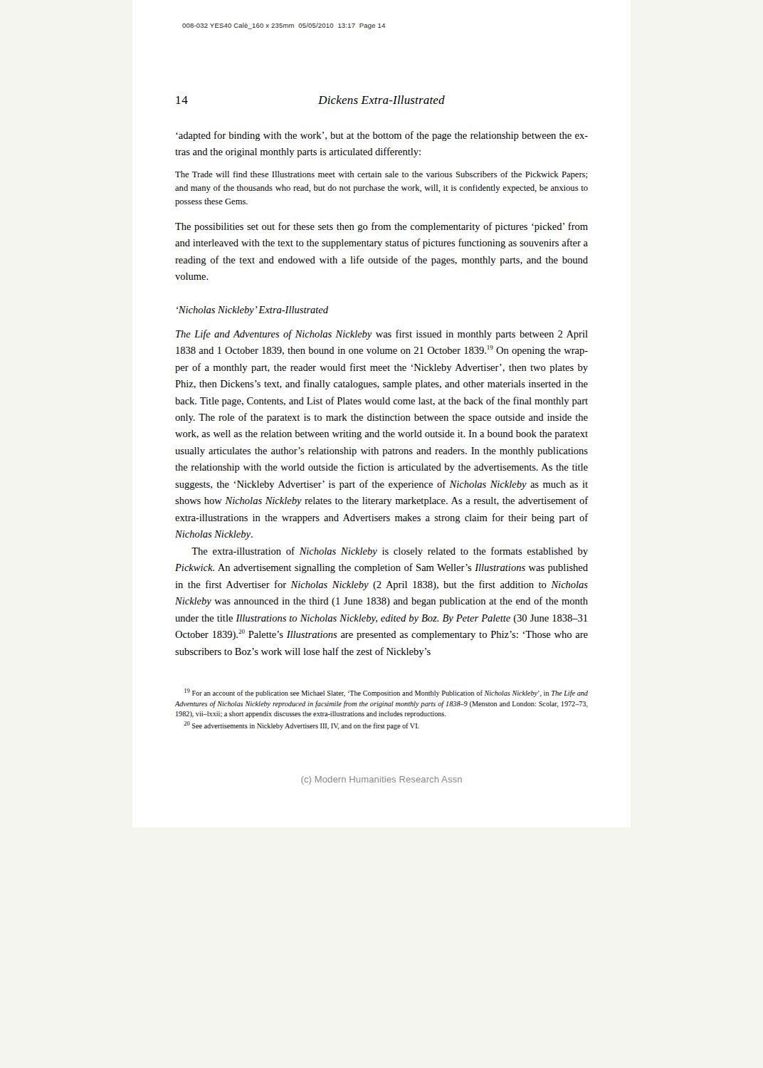008-032 YES40 Calè_160 x 235mm 05/05/2010 13:17 Page 14
14
Dickens Extra-Illustrated
‘adapted for binding with the work’, but at the bottom of the page the relation­ship between the extras and the original monthly parts is articulated differently:
The Trade will find these Illustrations meet with certain sale to the various Subscribers of the Pickwick Papers; and many of the thousands who read, but do not purchase the work, will, it is confidently expected, be anxious to possess these Gems.
The possibilities set out for these sets then go from the complementarity of pictures ‘picked’ from and interleaved with the text to the supplementary status of pictures functioning as souvenirs after a reading of the text and endowed with a life outside of the pages, monthly parts, and the bound volume.
‘Nicholas Nickleby’ Extra-Illustrated
The Life and Adventures of Nicholas Nickleby was first issued in monthly parts between 2 April 1838 and 1 October 1839, then bound in one volume on 21 October 1839.19 On opening the wrapper of a monthly part, the reader would first meet the ‘Nickleby Advertiser’, then two plates by Phiz, then Dickens’s text, and finally catalogues, sample plates, and other materials inserted in the back. Title page, Contents, and List of Plates would come last, at the back of the final monthly part only. The role of the paratext is to mark the distinction between the space outside and inside the work, as well as the relation between writing and the world outside it. In a bound book the paratext usually articulates the author’s relationship with patrons and readers. In the monthly publications the relationship with the world outside the fiction is articulated by the advertise­ments. As the title suggests, the ‘Nickleby Advertiser’ is part of the experience of Nicholas Nickleby as much as it shows how Nicholas Nickleby relates to the literary marketplace. As a result, the advertisement of extra-illustrations in the wrappers and Advertisers makes a strong claim for their being part of Nicholas Nickleby.
The extra-illustration of Nicholas Nickleby is closely related to the formats established by Pickwick. An advertisement signalling the completion of Sam Weller’s Illustrations was published in the first Advertiser for Nicholas Nickleby (2 April 1838), but the first addition to Nicholas Nickleby was announced in the third (1 June 1838) and began publication at the end of the month under the title Illustrations to Nicholas Nickleby, edited by Boz. By Peter Palette (30 June 1838–31 October 1839).20 Palette’s Illustrations are presented as complementary to Phiz’s: ‘Those who are subscribers to Boz’s work will lose half the zest of Nickleby’s
19 For an account of the publication see Michael Slater, ‘The Composition and Monthly Publication of Nicholas Nickleby’, in The Life and Adventures of Nicholas Nickleby reproduced in facsimile from the original monthly parts of 1838–9 (Menston and London: Scolar, 1972–73, 1982), vii–lxxii; a short appendix discusses the extra-illustra­tions and includes reproductions.
20 See advertisements in Nickleby Advertisers III, IV, and on the first page of VI.
(c) Modern Humanities Research Assn